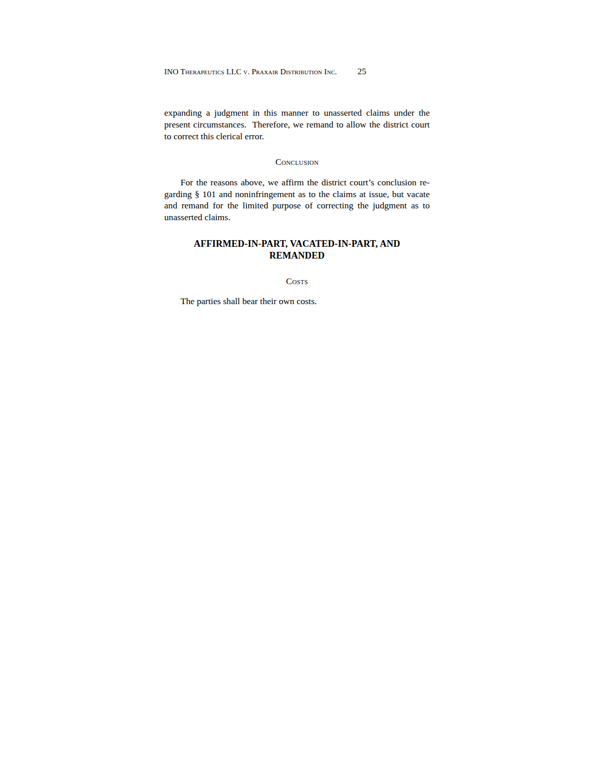INO Therapeutics LLC v. Praxair Distribution Inc. 25
expanding a judgment in this manner to unasserted claims under the present circumstances. Therefore, we remand to allow the district court to correct this clerical error.
Conclusion
For the reasons above, we affirm the district court’s conclusion regarding § 101 and noninfringement as to the claims at issue, but vacate and remand for the limited purpose of correcting the judgment as to unasserted claims.
AFFIRMED-IN-PART, VACATED-IN-PART, AND
REMANDED
Costs
The parties shall bear their own costs.